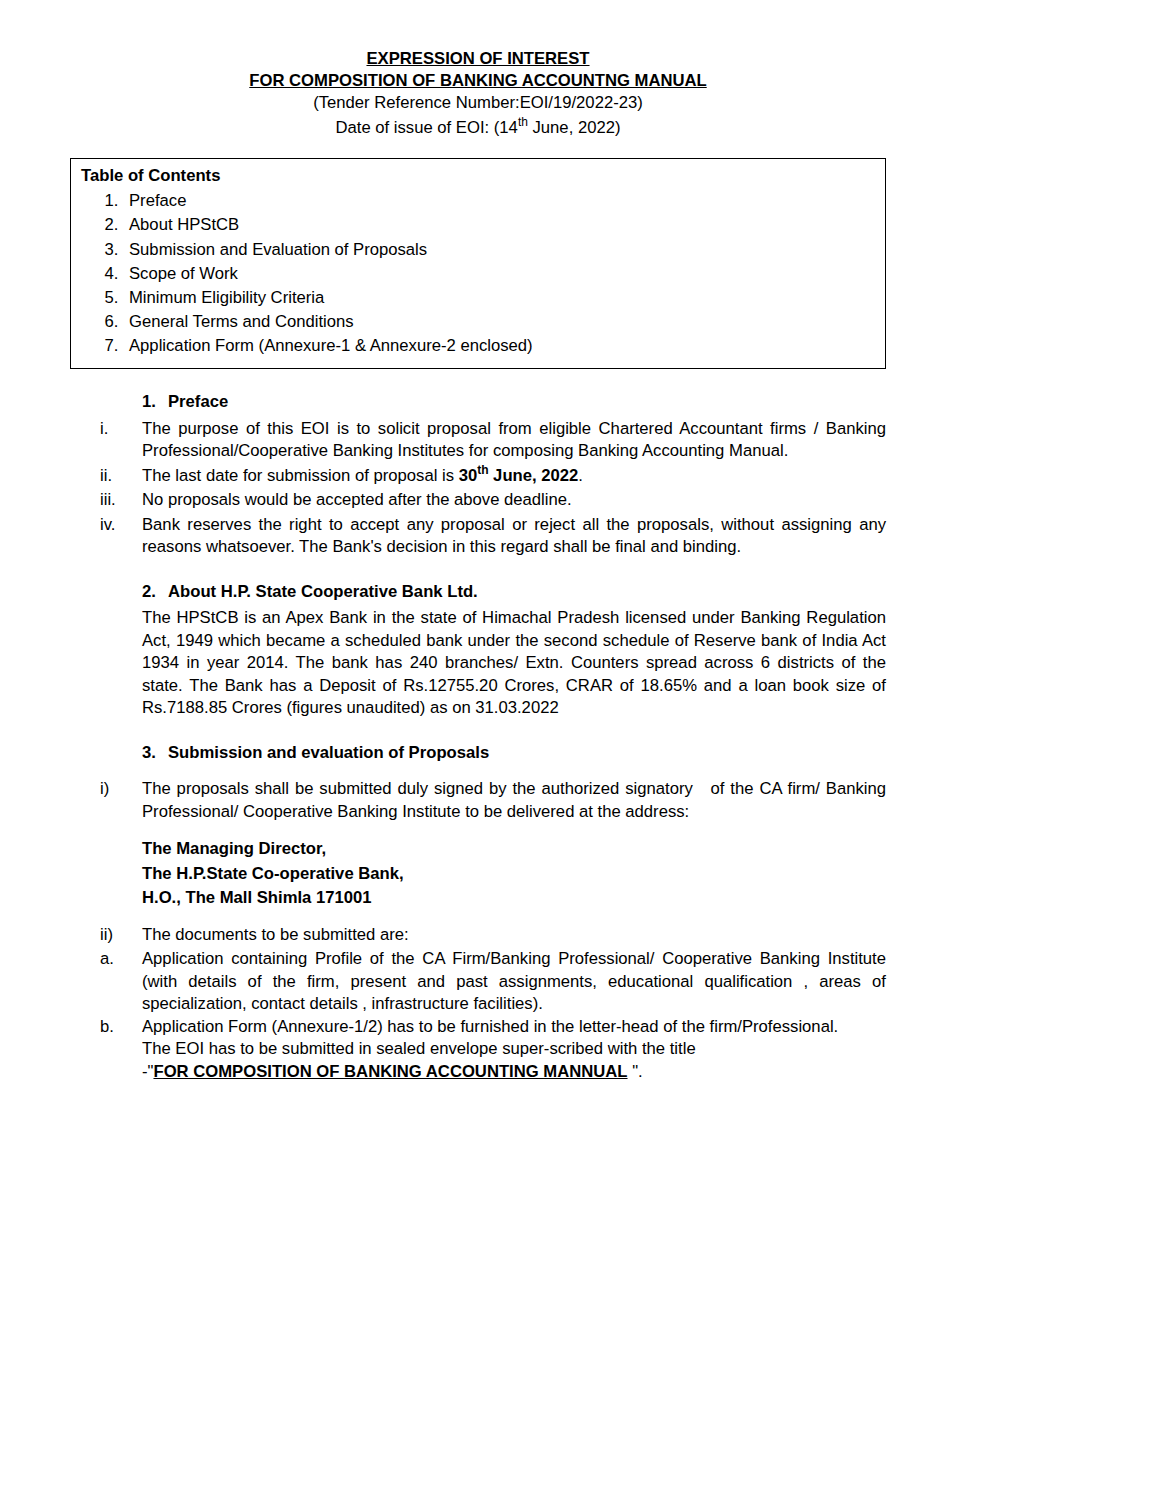EXPRESSION OF INTEREST
FOR COMPOSITION OF BANKING ACCOUNTNG MANUAL
(Tender Reference Number:EOI/19/2022-23)
Date of issue of EOI: (14th June, 2022)
Table of Contents
Preface
About HPStCB
Submission and Evaluation of Proposals
Scope of Work
Minimum Eligibility Criteria
General Terms and Conditions
Application Form (Annexure-1 & Annexure-2 enclosed)
1. Preface
i. The purpose of this EOI is to solicit proposal from eligible Chartered Accountant firms / Banking Professional/Cooperative Banking Institutes for composing Banking Accounting Manual.
ii. The last date for submission of proposal is 30th June, 2022.
iii. No proposals would be accepted after the above deadline.
iv. Bank reserves the right to accept any proposal or reject all the proposals, without assigning any reasons whatsoever. The Bank's decision in this regard shall be final and binding.
2. About H.P. State Cooperative Bank Ltd.
The HPStCB is an Apex Bank in the state of Himachal Pradesh licensed under Banking Regulation Act, 1949 which became a scheduled bank under the second schedule of Reserve bank of India Act 1934 in year 2014. The bank has 240 branches/ Extn. Counters spread across 6 districts of the state. The Bank has a Deposit of Rs.12755.20 Crores, CRAR of 18.65% and a loan book size of Rs.7188.85 Crores (figures unaudited) as on 31.03.2022
3. Submission and evaluation of Proposals
i) The proposals shall be submitted duly signed by the authorized signatory of the CA firm/ Banking Professional/ Cooperative Banking Institute to be delivered at the address:
The Managing Director,
The H.P.State Co-operative Bank,
H.O., The Mall Shimla 171001
ii) The documents to be submitted are:
a. Application containing Profile of the CA Firm/Banking Professional/ Cooperative Banking Institute (with details of the firm, present and past assignments, educational qualification , areas of specialization, contact details , infrastructure facilities).
b. Application Form (Annexure-1/2) has to be furnished in the letter-head of the firm/Professional.
The EOI has to be submitted in sealed envelope super-scribed with the title
-"FOR COMPOSITION OF BANKING ACCOUNTING MANNUAL ".